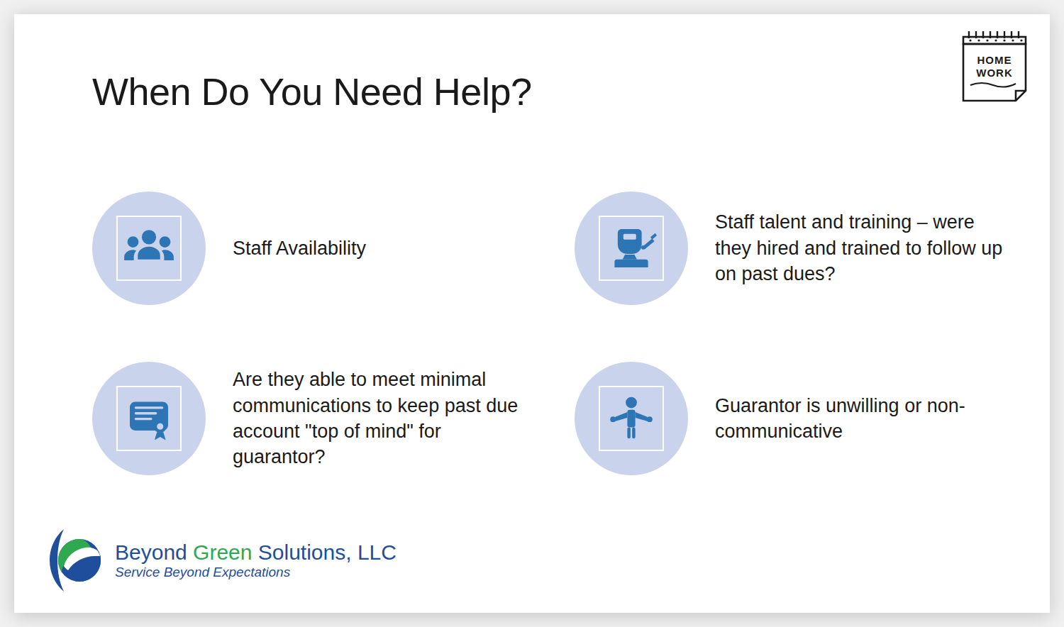When Do You Need Help?
HOME WORK
Staff Availability
Staff talent and training – were they hired and trained to follow up on past dues?
Are they able to meet minimal communications to keep past due account "top of mind" for guarantor?
Guarantor is unwilling or non-communicative
Beyond Green Solutions, LLC Service Beyond Expectations